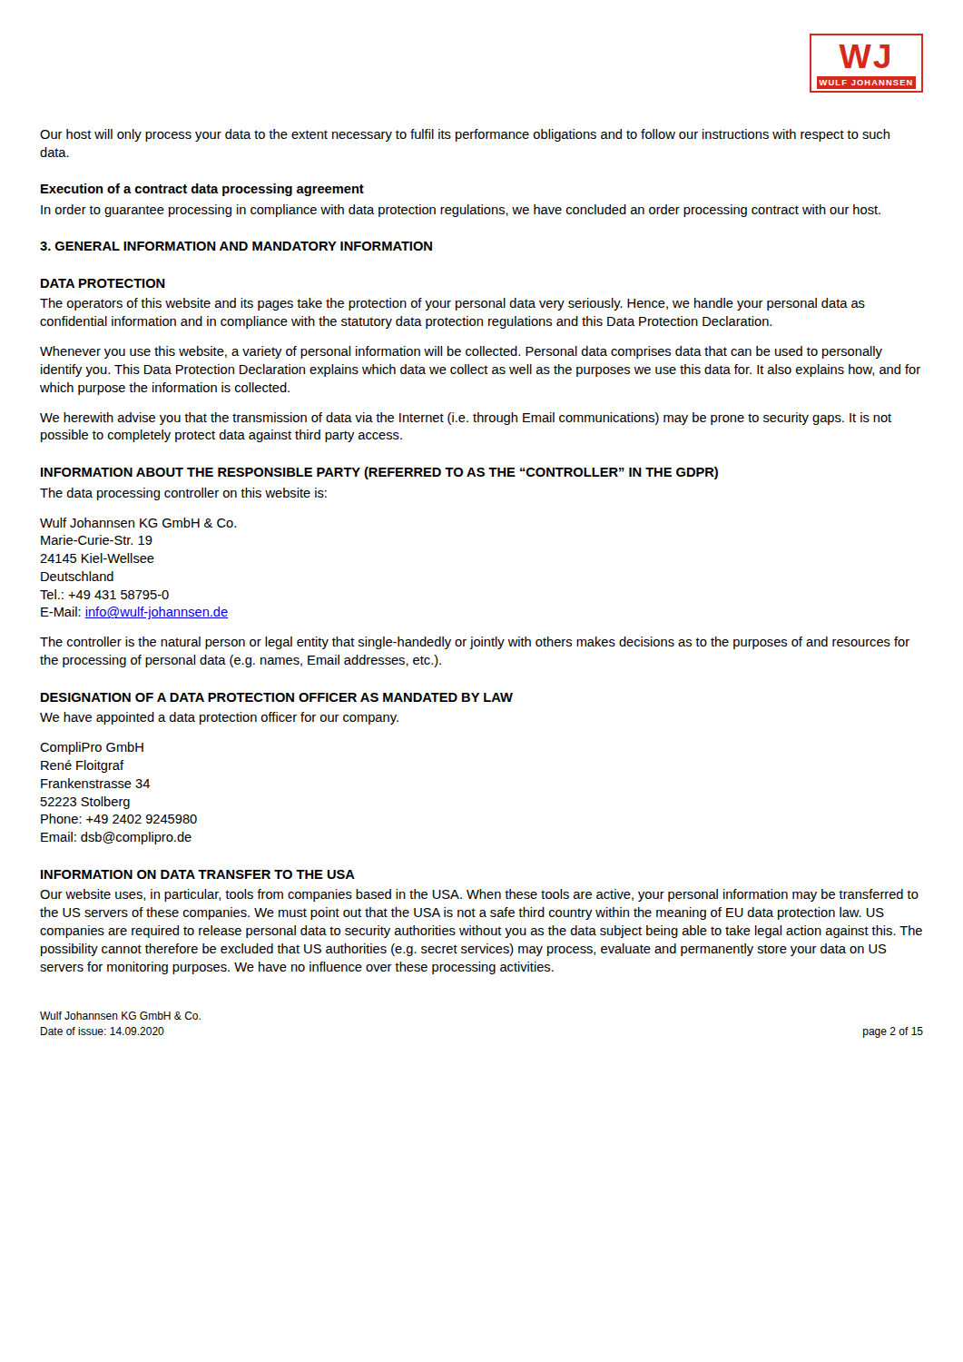WJ WULF JOHANNSEN
Our host will only process your data to the extent necessary to fulfil its performance obligations and to follow our instructions with respect to such data.
Execution of a contract data processing agreement
In order to guarantee processing in compliance with data protection regulations, we have concluded an order processing contract with our host.
3. GENERAL INFORMATION AND MANDATORY INFORMATION
DATA PROTECTION
The operators of this website and its pages take the protection of your personal data very seriously. Hence, we handle your personal data as confidential information and in compliance with the statutory data protection regulations and this Data Protection Declaration.
Whenever you use this website, a variety of personal information will be collected. Personal data comprises data that can be used to personally identify you. This Data Protection Declaration explains which data we collect as well as the purposes we use this data for. It also explains how, and for which purpose the information is collected.
We herewith advise you that the transmission of data via the Internet (i.e. through Email communications) may be prone to security gaps. It is not possible to completely protect data against third party access.
INFORMATION ABOUT THE RESPONSIBLE PARTY (REFERRED TO AS THE “CONTROLLER” IN THE GDPR)
The data processing controller on this website is:
Wulf Johannsen KG GmbH & Co.
Marie-Curie-Str. 19
24145 Kiel-Wellsee
Deutschland
Tel.: +49 431 58795-0
E-Mail: info@wulf-johannsen.de
The controller is the natural person or legal entity that single-handedly or jointly with others makes decisions as to the purposes of and resources for the processing of personal data (e.g. names, Email addresses, etc.).
DESIGNATION OF A DATA PROTECTION OFFICER AS MANDATED BY LAW
We have appointed a data protection officer for our company.
CompliPro GmbH
René Floitgraf
Frankenstrasse 34
52223 Stolberg
Phone: +49 2402 9245980
Email: dsb@complipro.de
INFORMATION ON DATA TRANSFER TO THE USA
Our website uses, in particular, tools from companies based in the USA. When these tools are active, your personal information may be transferred to the US servers of these companies. We must point out that the USA is not a safe third country within the meaning of EU data protection law. US companies are required to release personal data to security authorities without you as the data subject being able to take legal action against this. The possibility cannot therefore be excluded that US authorities (e.g. secret services) may process, evaluate and permanently store your data on US servers for monitoring purposes. We have no influence over these processing activities.
Wulf Johannsen KG GmbH & Co.
Date of issue: 14.09.2020
page 2 of 15